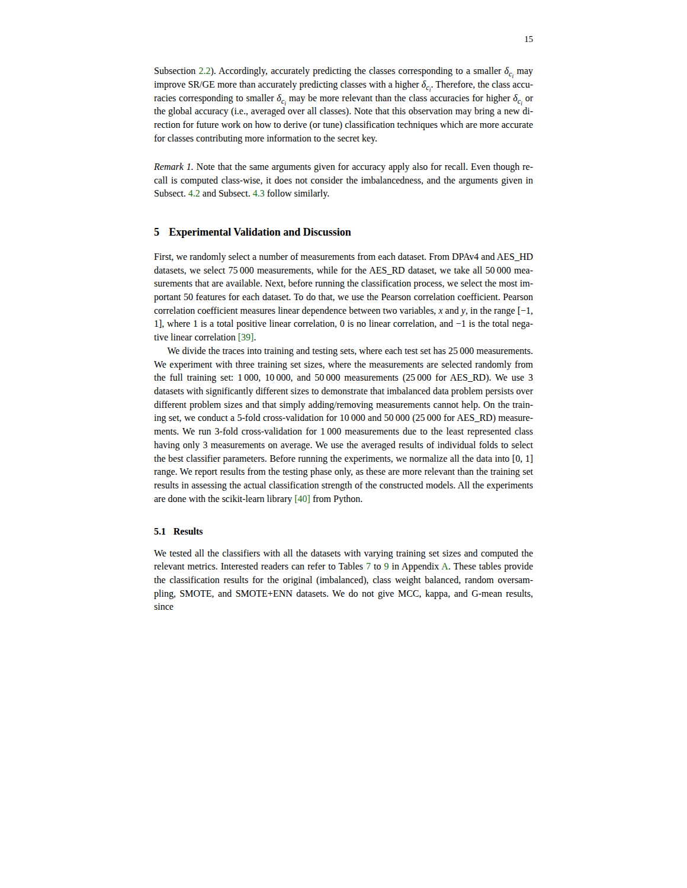15
Subsection 2.2). Accordingly, accurately predicting the classes corresponding to a smaller δci may improve SR/GE more than accurately predicting classes with a higher δci. Therefore, the class accuracies corresponding to smaller δci may be more relevant than the class accuracies for higher δci or the global accuracy (i.e., averaged over all classes). Note that this observation may bring a new direction for future work on how to derive (or tune) classification techniques which are more accurate for classes contributing more information to the secret key.
Remark 1. Note that the same arguments given for accuracy apply also for recall. Even though recall is computed class-wise, it does not consider the imbalancedness, and the arguments given in Subsect. 4.2 and Subsect. 4.3 follow similarly.
5 Experimental Validation and Discussion
First, we randomly select a number of measurements from each dataset. From DPAv4 and AES_HD datasets, we select 75 000 measurements, while for the AES_RD dataset, we take all 50 000 measurements that are available. Next, before running the classification process, we select the most important 50 features for each dataset. To do that, we use the Pearson correlation coefficient. Pearson correlation coefficient measures linear dependence between two variables, x and y, in the range [−1, 1], where 1 is a total positive linear correlation, 0 is no linear correlation, and −1 is the total negative linear correlation [39].
We divide the traces into training and testing sets, where each test set has 25 000 measurements. We experiment with three training set sizes, where the measurements are selected randomly from the full training set: 1 000, 10 000, and 50 000 measurements (25 000 for AES_RD). We use 3 datasets with significantly different sizes to demonstrate that imbalanced data problem persists over different problem sizes and that simply adding/removing measurements cannot help. On the training set, we conduct a 5-fold cross-validation for 10 000 and 50 000 (25 000 for AES_RD) measurements. We run 3-fold cross-validation for 1 000 measurements due to the least represented class having only 3 measurements on average. We use the averaged results of individual folds to select the best classifier parameters. Before running the experiments, we normalize all the data into [0, 1] range. We report results from the testing phase only, as these are more relevant than the training set results in assessing the actual classification strength of the constructed models. All the experiments are done with the scikit-learn library [40] from Python.
5.1 Results
We tested all the classifiers with all the datasets with varying training set sizes and computed the relevant metrics. Interested readers can refer to Tables 7 to 9 in Appendix A. These tables provide the classification results for the original (imbalanced), class weight balanced, random oversampling, SMOTE, and SMOTE+ENN datasets. We do not give MCC, kappa, and G-mean results, since